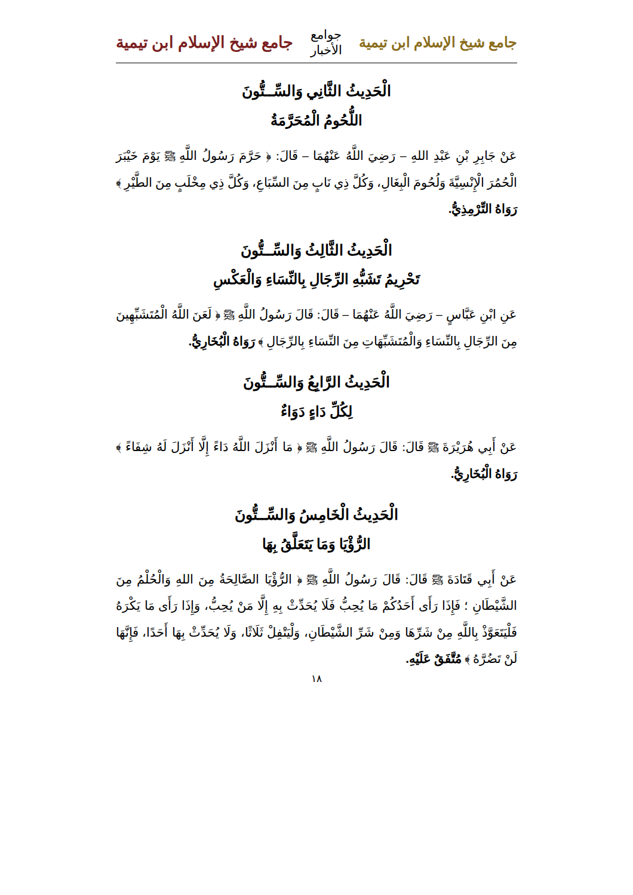جامع شيخ الإسلام ابن تيمية
جوامع الأخبار
جامع شيخ الإسلام ابن تيمية
الْحَدِيثُ الثَّانِي وَالسِّــتُّونَ
اللُّحُومُ الْمُحَرَّمَةُ
عَنْ جَابِرِ بْنِ عَبْدِ اللهِ – رَضِيَ اللَّهُ عَنْهُمَا – قَالَ: ﴿ حَرَّمَ رَسُولُ اللَّهِ ﷺ يَوْمَ خَيْبَرَ الْحُمُرَ الْإِنْسِيَّةَ وَلُحُومَ الْبِغَالِ، وَكُلَّ ذِي نَابٍ مِنَ السِّبَاعِ، وَكُلَّ ذِي مِخْلَبٍ مِنَ الطَّيْرِ ﴾ رَوَاهُ التِّرْمِذِيُّ.
الْحَدِيثُ الثَّالِثُ وَالسِّــتُّونَ
تَحْرِيمُ تَشَبُّهِ الرِّجَالِ بِالنِّسَاءِ وَالْعَكْسِ
عَنِ ابْنِ عَبَّاسٍ – رَضِيَ اللَّهُ عَنْهُمَا – قَالَ: قَالَ رَسُولُ اللَّهِ ﷺ ﴿ لَعَنَ اللَّهُ الْمُتَشَبِّهِينَ مِنَ الرِّجَالِ بِالنِّسَاءِ وَالْمُتَشَبِّهَاتِ مِنَ النِّسَاءِ بِالرِّجَالِ ﴾ رَوَاهُ الْبُخَارِيُّ.
الْحَدِيثُ الرَّابِعُ وَالسِّــتُّونَ
لِكُلِّ دَاءٍ دَوَاءٌ
عَنْ أَبِي هُرَيْرَةَ ﷺ قَالَ: قَالَ رَسُولُ اللَّهِ ﷺ ﴿ مَا أَنْزَلَ اللَّهُ دَاءً إِلَّا أَنْزَلَ لَهُ شِفَاءً ﴾ رَوَاهُ الْبُخَارِيُّ.
الْحَدِيثُ الْخَامِسُ وَالسِّــتُّونَ
الرُّؤْيَا وَمَا يَتَعَلَّقُ بِهَا
عَنْ أَبِي قَتَادَةَ ﷺ قَالَ: قَالَ رَسُولُ اللَّهِ ﷺ ﴿ الرُّؤْيَا الصَّالِحَةُ مِنَ اللهِ وَالْحُلْمُ مِنَ الشَّيْطَانِ ؛ فَإِذَا رَأَى أَحَدُكُمْ مَا يُحِبُّ فَلَا يُحَدِّثْ بِهِ إِلَّا مَنْ يُحِبُّ، وَإِذَا رَأَى مَا يَكْرَهُ فَلْيَتَعَوَّذْ بِاللَّهِ مِنْ شَرِّهَا وَمِنْ شَرِّ الشَّيْطَانِ، وَلْيَتْفِلْ ثَلَاثًا، وَلَا يُحَدِّثْ بِهَا أَحَدًا، فَإِنَّهَا لَنْ تَضُرَّهُ ﴾ مُتَّفَقٌ عَلَيْهِ.
١٨